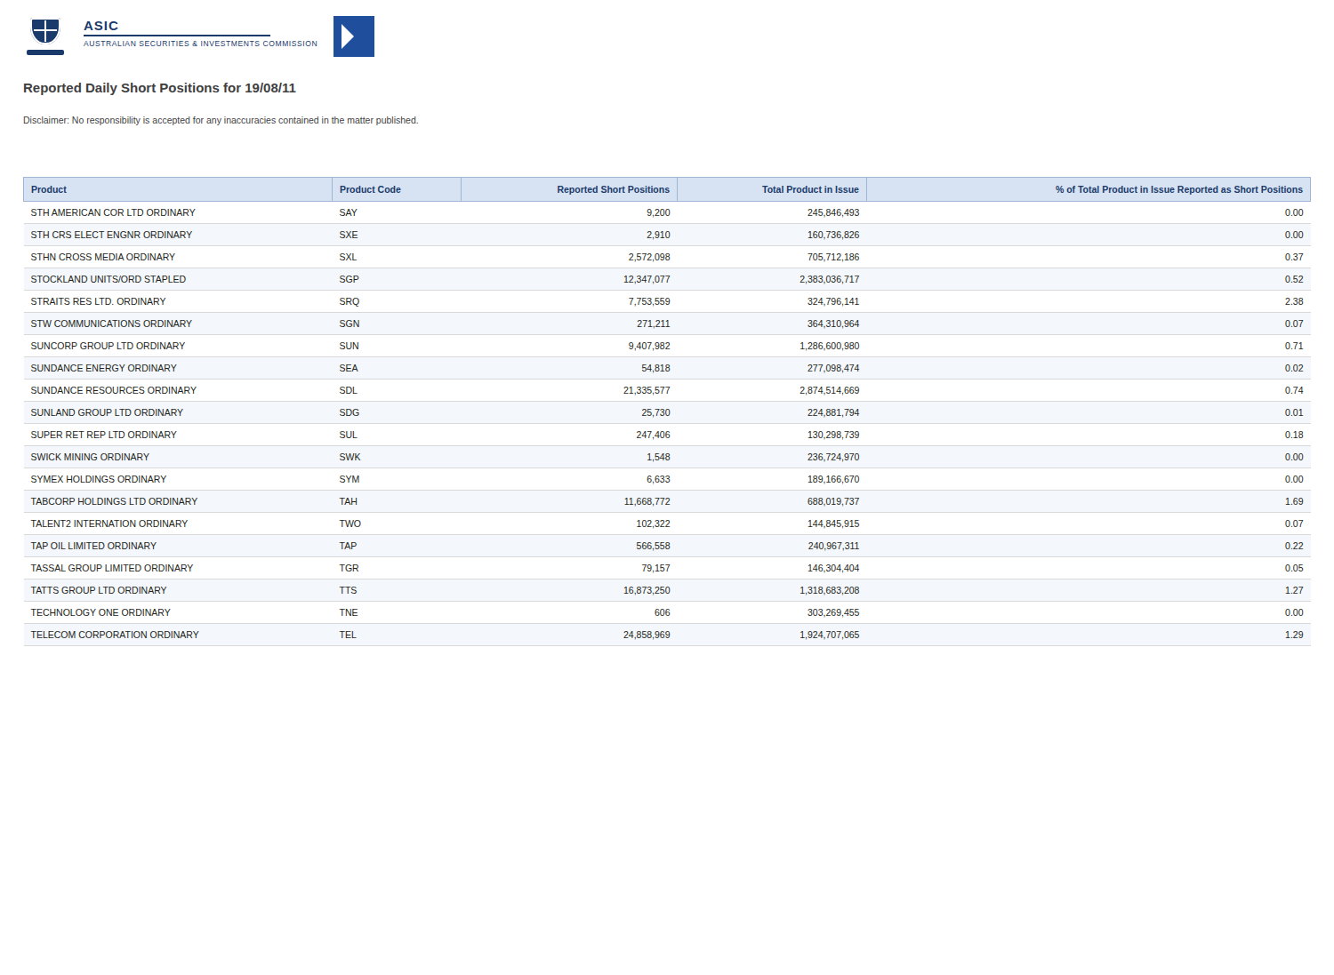ASIC
Australian Securities & Investments Commission
Reported Daily Short Positions for 19/08/11
Disclaimer: No responsibility is accepted for any inaccuracies contained in the matter published.
| Product | Product Code | Reported Short Positions | Total Product in Issue | % of Total Product in Issue Reported as Short Positions |
| --- | --- | --- | --- | --- |
| STH AMERICAN COR LTD ORDINARY | SAY | 9,200 | 245,846,493 | 0.00 |
| STH CRS ELECT ENGNR ORDINARY | SXE | 2,910 | 160,736,826 | 0.00 |
| STHN CROSS MEDIA ORDINARY | SXL | 2,572,098 | 705,712,186 | 0.37 |
| STOCKLAND UNITS/ORD STAPLED | SGP | 12,347,077 | 2,383,036,717 | 0.52 |
| STRAITS RES LTD. ORDINARY | SRQ | 7,753,559 | 324,796,141 | 2.38 |
| STW COMMUNICATIONS ORDINARY | SGN | 271,211 | 364,310,964 | 0.07 |
| SUNCORP GROUP LTD ORDINARY | SUN | 9,407,982 | 1,286,600,980 | 0.71 |
| SUNDANCE ENERGY ORDINARY | SEA | 54,818 | 277,098,474 | 0.02 |
| SUNDANCE RESOURCES ORDINARY | SDL | 21,335,577 | 2,874,514,669 | 0.74 |
| SUNLAND GROUP LTD ORDINARY | SDG | 25,730 | 224,881,794 | 0.01 |
| SUPER RET REP LTD ORDINARY | SUL | 247,406 | 130,298,739 | 0.18 |
| SWICK MINING ORDINARY | SWK | 1,548 | 236,724,970 | 0.00 |
| SYMEX HOLDINGS ORDINARY | SYM | 6,633 | 189,166,670 | 0.00 |
| TABCORP HOLDINGS LTD ORDINARY | TAH | 11,668,772 | 688,019,737 | 1.69 |
| TALENT2 INTERNATION ORDINARY | TWO | 102,322 | 144,845,915 | 0.07 |
| TAP OIL LIMITED ORDINARY | TAP | 566,558 | 240,967,311 | 0.22 |
| TASSAL GROUP LIMITED ORDINARY | TGR | 79,157 | 146,304,404 | 0.05 |
| TATTS GROUP LTD ORDINARY | TTS | 16,873,250 | 1,318,683,208 | 1.27 |
| TECHNOLOGY ONE ORDINARY | TNE | 606 | 303,269,455 | 0.00 |
| TELECOM CORPORATION ORDINARY | TEL | 24,858,969 | 1,924,707,065 | 1.29 |
25/08/2011 9:00:15 AM
24